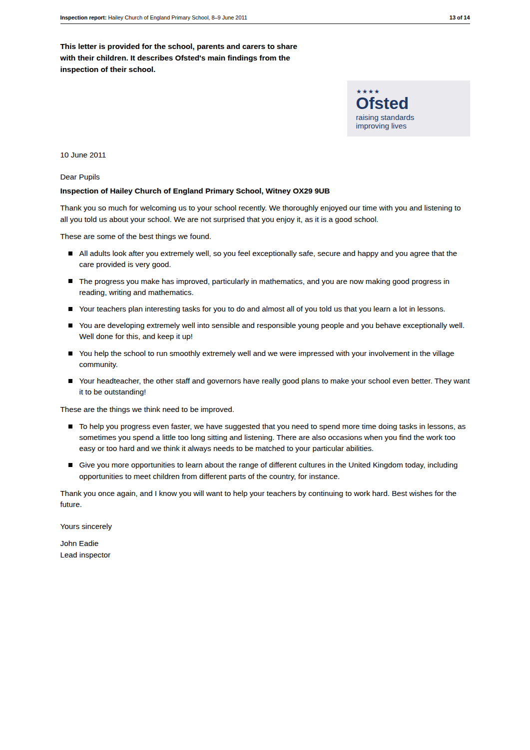Inspection report: Hailey Church of England Primary School, 8–9 June 2011
13 of 14
This letter is provided for the school, parents and carers to share with their children. It describes Ofsted's main findings from the inspection of their school.
★★★★
Ofsted
raising standards
improving lives
10 June 2011
Dear Pupils
Inspection of Hailey Church of England Primary School, Witney OX29 9UB
Thank you so much for welcoming us to your school recently. We thoroughly enjoyed our time with you and listening to all you told us about your school. We are not surprised that you enjoy it, as it is a good school.
These are some of the best things we found.
All adults look after you extremely well, so you feel exceptionally safe, secure and happy and you agree that the care provided is very good.
The progress you make has improved, particularly in mathematics, and you are now making good progress in reading, writing and mathematics.
Your teachers plan interesting tasks for you to do and almost all of you told us that you learn a lot in lessons.
You are developing extremely well into sensible and responsible young people and you behave exceptionally well. Well done for this, and keep it up!
You help the school to run smoothly extremely well and we were impressed with your involvement in the village community.
Your headteacher, the other staff and governors have really good plans to make your school even better. They want it to be outstanding!
These are the things we think need to be improved.
To help you progress even faster, we have suggested that you need to spend more time doing tasks in lessons, as sometimes you spend a little too long sitting and listening. There are also occasions when you find the work too easy or too hard and we think it always needs to be matched to your particular abilities.
Give you more opportunities to learn about the range of different cultures in the United Kingdom today, including opportunities to meet children from different parts of the country, for instance.
Thank you once again, and I know you will want to help your teachers by continuing to work hard. Best wishes for the future.
Yours sincerely
John Eadie
Lead inspector